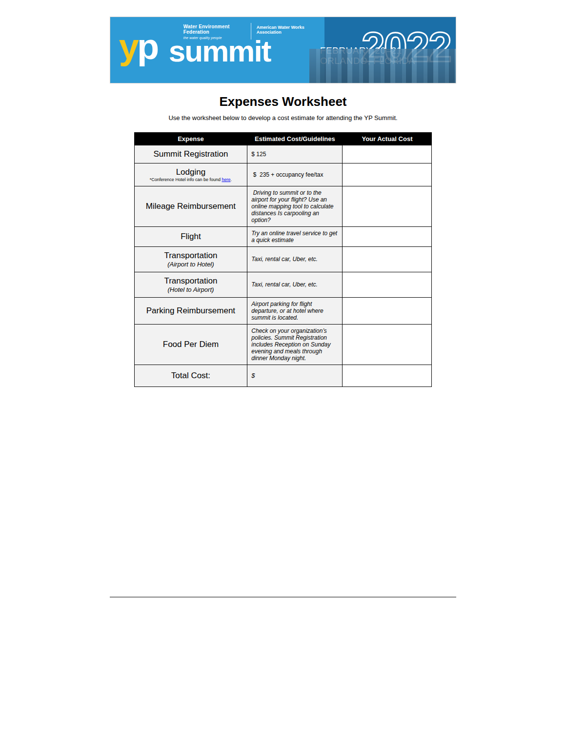yp
summit
Water Environment
Federation
the water quality people
American Water Works
Association
FEBRUARY 20–21
ORLANDO, FLORIDA
2022
Expenses Worksheet
Use the worksheet below to develop a cost estimate for attending the YP Summit.
| Expense | Estimated Cost/Guidelines | Your Actual Cost |
| --- | --- | --- |
| Summit Registration | $ 125 | |
| Lodging *Conference Hotel info can be found here . | $ 235 + occupancy fee/tax | |
| Mileage Reimbursement | Driving to summit or to the airport for your flight? Use an online mapping tool to calculate distances Is carpooling an option? | |
| Flight | Try an online travel service to get a quick estimate | |
| Transportation (Airport to Hotel) | Taxi, rental car, Uber, etc. | |
| Transportation (Hotel to Airport) | Taxi, rental car, Uber, etc. | |
| Parking Reimbursement | Airport parking for flight departure, or at hotel where summit is located. | |
| Food Per Diem | Check on your organization’s policies. Summit Registration includes Reception on Sunday evening and meals through dinner Monday night. | |
| Total Cost: | $ | |